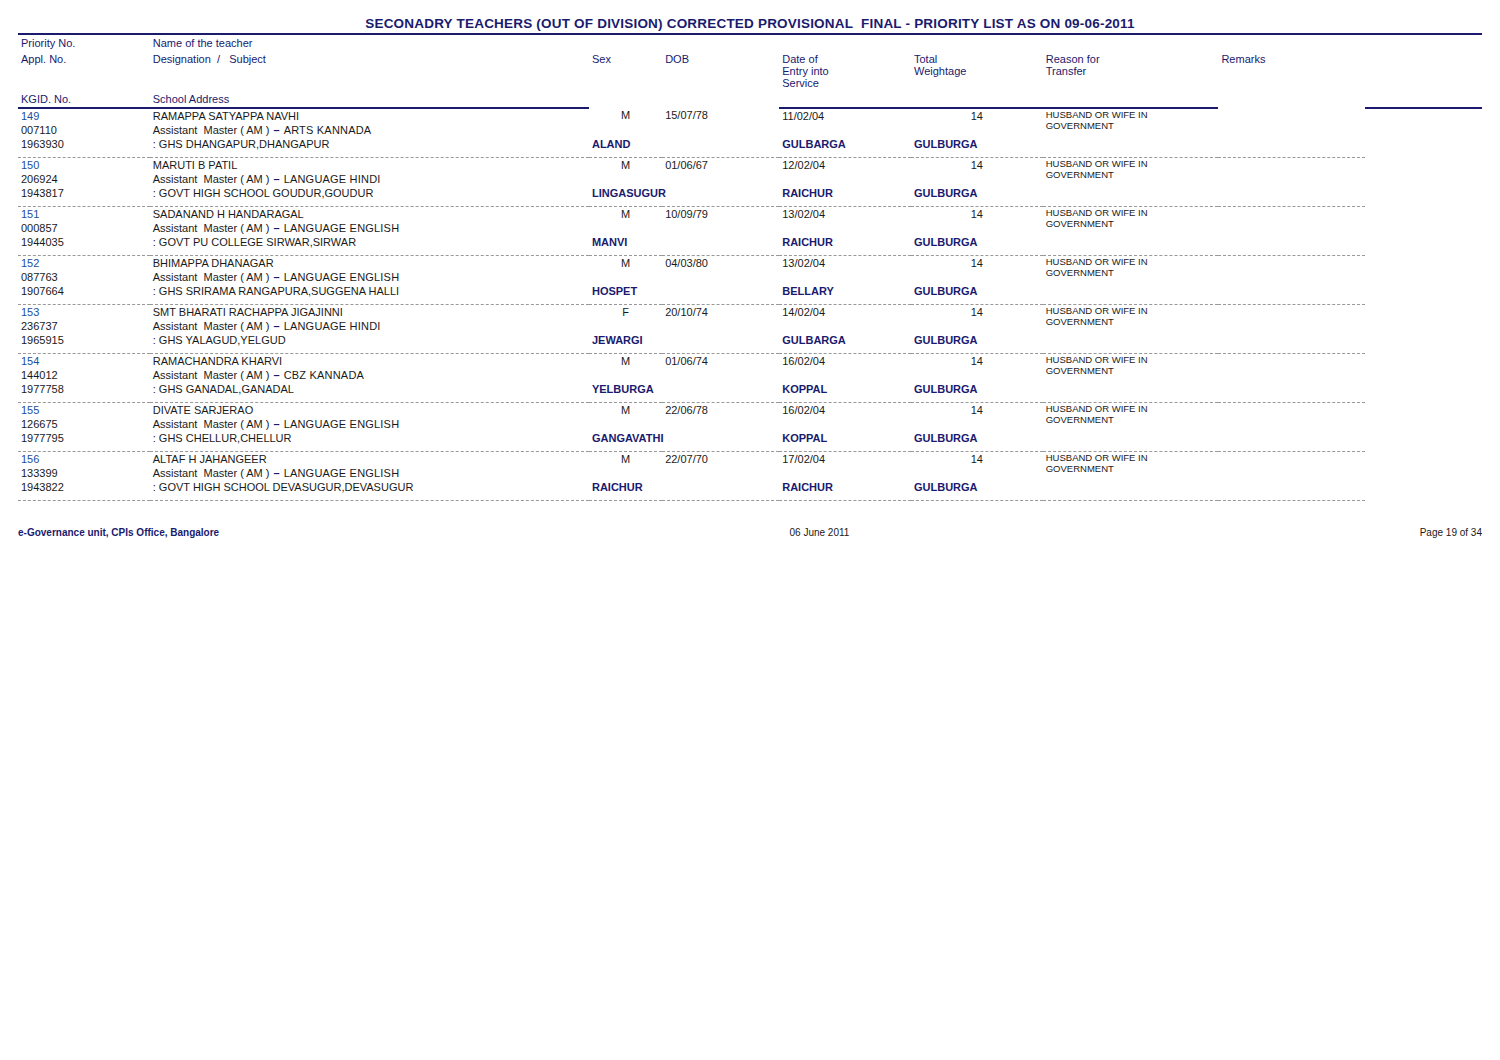SECONADRY TEACHERS (OUT OF DIVISION) CORRECTED PROVISIONAL FINAL - PRIORITY LIST AS ON 09-06-2011
| Priority No. | Name of the teacher | | | | | | |
| --- | --- | --- | --- | --- | --- | --- | --- |
| Appl. No. | Designation / Subject | Sex | DOB | Date of Entry into Service | Total Weightage | Reason for Transfer | Remarks |
| KGID. No. | School Address | | | | | |
| 149 | RAMAPPA SATYAPPA NAVHI | M | 15/07/78 | 11/02/04 | 14 | HUSBAND OR WIFE IN GOVERNMENT | |
| 007110 | Assistant Master ( AM ) – ARTS KANNADA | | | | | |
| 1963930 | : GHS DHANGAPUR,DHANGAPUR | ALAND | GULBARGA | GULBURGA | |
| 150 | MARUTI B PATIL | M | 01/06/67 | 12/02/04 | 14 | HUSBAND OR WIFE IN GOVERNMENT | |
| 206924 | Assistant Master ( AM ) – LANGUAGE HINDI | | | | | |
| 1943817 | : GOVT HIGH SCHOOL GOUDUR,GOUDUR | LINGASUGUR | RAICHUR | GULBURGA | |
| 151 | SADANAND H HANDARAGAL | M | 10/09/79 | 13/02/04 | 14 | HUSBAND OR WIFE IN GOVERNMENT | |
| 000857 | Assistant Master ( AM ) – LANGUAGE ENGLISH | | | | | |
| 1944035 | : GOVT PU COLLEGE SIRWAR,SIRWAR | MANVI | RAICHUR | GULBURGA | |
| 152 | BHIMAPPA DHANAGAR | M | 04/03/80 | 13/02/04 | 14 | HUSBAND OR WIFE IN GOVERNMENT | |
| 087763 | Assistant Master ( AM ) – LANGUAGE ENGLISH | | | | | |
| 1907664 | : GHS SRIRAMA RANGAPURA,SUGGENA HALLI | HOSPET | BELLARY | GULBURGA | |
| 153 | SMT BHARATI RACHAPPA JIGAJINNI | F | 20/10/74 | 14/02/04 | 14 | HUSBAND OR WIFE IN GOVERNMENT | |
| 236737 | Assistant Master ( AM ) – LANGUAGE HINDI | | | | | |
| 1965915 | : GHS YALAGUD,YELGUD | JEWARGI | GULBARGA | GULBURGA | |
| 154 | RAMACHANDRA KHARVI | M | 01/06/74 | 16/02/04 | 14 | HUSBAND OR WIFE IN GOVERNMENT | |
| 144012 | Assistant Master ( AM ) – CBZ KANNADA | | | | | |
| 1977758 | : GHS GANADAL,GANADAL | YELBURGA | KOPPAL | GULBURGA | |
| 155 | DIVATE SARJERAO | M | 22/06/78 | 16/02/04 | 14 | HUSBAND OR WIFE IN GOVERNMENT | |
| 126675 | Assistant Master ( AM ) – LANGUAGE ENGLISH | | | | | |
| 1977795 | : GHS CHELLUR,CHELLUR | GANGAVATHI | KOPPAL | GULBURGA | |
| 156 | ALTAF H JAHANGEER | M | 22/07/70 | 17/02/04 | 14 | HUSBAND OR WIFE IN GOVERNMENT | |
| 133399 | Assistant Master ( AM ) – LANGUAGE ENGLISH | | | | | |
| 1943822 | : GOVT HIGH SCHOOL DEVASUGUR,DEVASUGUR | RAICHUR | RAICHUR | GULBURGA | |
e-Governance unit, CPIs Office, Bangalore
06 June 2011
Page 19 of 34